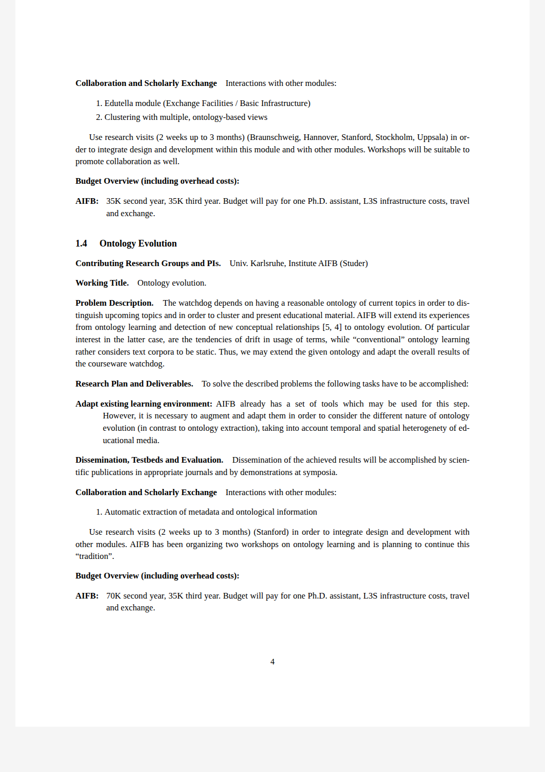Collaboration and Scholarly Exchange Interactions with other modules:
Edutella module (Exchange Facilities / Basic Infrastructure)
Clustering with multiple, ontology-based views
Use research visits (2 weeks up to 3 months) (Braunschweig, Hannover, Stanford, Stockholm, Uppsala) in order to integrate design and development within this module and with other modules. Workshops will be suitable to promote collaboration as well.
Budget Overview (including overhead costs):
AIFB:
35K second year, 35K third year. Budget will pay for one Ph.D. assistant, L3S infrastructure costs, travel and exchange.
1.4 Ontology Evolution
Contributing Research Groups and PIs. Univ. Karlsruhe, Institute AIFB (Studer)
Working Title. Ontology evolution.
Problem Description. The watchdog depends on having a reasonable ontology of current topics in order to distinguish upcoming topics and in order to cluster and present educational material. AIFB will extend its experiences from ontology learning and detection of new conceptual relationships [5, 4] to ontology evolution. Of particular interest in the latter case, are the tendencies of drift in usage of terms, while “conventional” ontology learning rather considers text corpora to be static. Thus, we may extend the given ontology and adapt the overall results of the courseware watchdog.
Research Plan and Deliverables. To solve the described problems the following tasks have to be accomplished:
Adapt existing learning environment:
AIFB already has a set of tools which may be used for this step. However, it is necessary to augment and adapt them in order to consider the different nature of ontology evolution (in contrast to ontology extraction), taking into account temporal and spatial heterogenety of educational media.
Dissemination, Testbeds and Evaluation. Dissemination of the achieved results will be accomplished by scientific publications in appropriate journals and by demonstrations at symposia.
Collaboration and Scholarly Exchange Interactions with other modules:
Automatic extraction of metadata and ontological information
Use research visits (2 weeks up to 3 months) (Stanford) in order to integrate design and development with other modules. AIFB has been organizing two workshops on ontology learning and is planning to continue this “tradition”.
Budget Overview (including overhead costs):
AIFB:
70K second year, 35K third year. Budget will pay for one Ph.D. assistant, L3S infrastructure costs, travel and exchange.
4